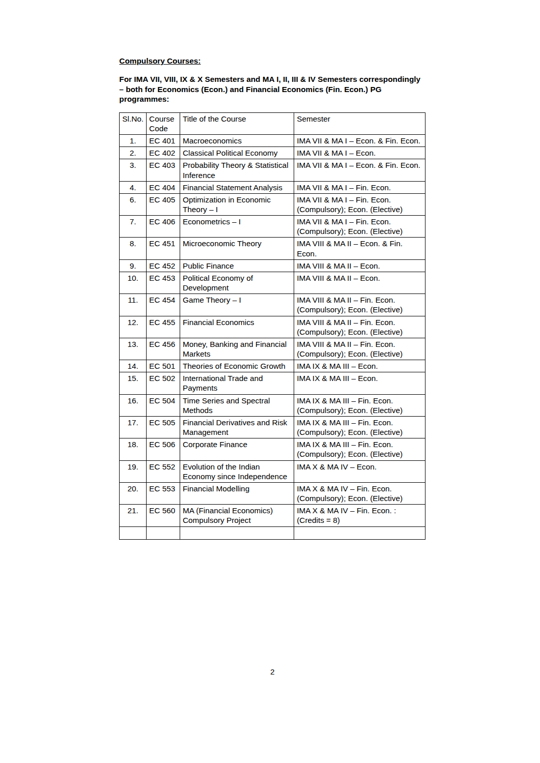Compulsory Courses:
For IMA VII, VIII, IX & X Semesters and MA I, II, III & IV Semesters correspondingly – both for Economics (Econ.) and Financial Economics (Fin. Econ.) PG programmes:
| Sl.No. | Course Code | Title of the Course | Semester |
| 1. | EC 401 | Macroeconomics | IMA VII & MA I – Econ. & Fin. Econ. |
| 2. | EC 402 | Classical Political Economy | IMA VII & MA I – Econ. |
| 3. | EC 403 | Probability Theory & Statistical Inference | IMA VII & MA I – Econ. & Fin. Econ. |
| 4. | EC 404 | Financial Statement Analysis | IMA VII & MA I – Fin. Econ. |
| 6. | EC 405 | Optimization in Economic Theory – I | IMA VII & MA I – Fin. Econ. (Compulsory); Econ. (Elective) |
| 7. | EC 406 | Econometrics – I | IMA VII & MA I – Fin. Econ. (Compulsory); Econ. (Elective) |
| 8. | EC 451 | Microeconomic Theory | IMA VIII & MA II – Econ. & Fin. Econ. |
| 9. | EC 452 | Public Finance | IMA VIII & MA II – Econ. |
| 10. | EC 453 | Political Economy of Development | IMA VIII & MA II – Econ. |
| 11. | EC 454 | Game Theory – I | IMA VIII & MA II – Fin. Econ. (Compulsory); Econ. (Elective) |
| 12. | EC 455 | Financial Economics | IMA VIII & MA II – Fin. Econ. (Compulsory); Econ. (Elective) |
| 13. | EC 456 | Money, Banking and Financial Markets | IMA VIII & MA II – Fin. Econ. (Compulsory); Econ. (Elective) |
| 14. | EC 501 | Theories of Economic Growth | IMA IX & MA III – Econ. |
| 15. | EC 502 | International Trade and Payments | IMA IX & MA III – Econ. |
| 16. | EC 504 | Time Series and Spectral Methods | IMA IX & MA III – Fin. Econ. (Compulsory); Econ. (Elective) |
| 17. | EC 505 | Financial Derivatives and Risk Management | IMA IX & MA III – Fin. Econ. (Compulsory); Econ. (Elective) |
| 18. | EC 506 | Corporate Finance | IMA IX & MA III – Fin. Econ. (Compulsory); Econ. (Elective) |
| 19. | EC 552 | Evolution of the Indian Economy since Independence | IMA X & MA IV – Econ. |
| 20. | EC 553 | Financial Modelling | IMA X & MA IV – Fin. Econ. (Compulsory); Econ. (Elective) |
| 21. | EC 560 | MA (Financial Economics) Compulsory Project | IMA X & MA IV – Fin. Econ. : (Credits = 8) |
2